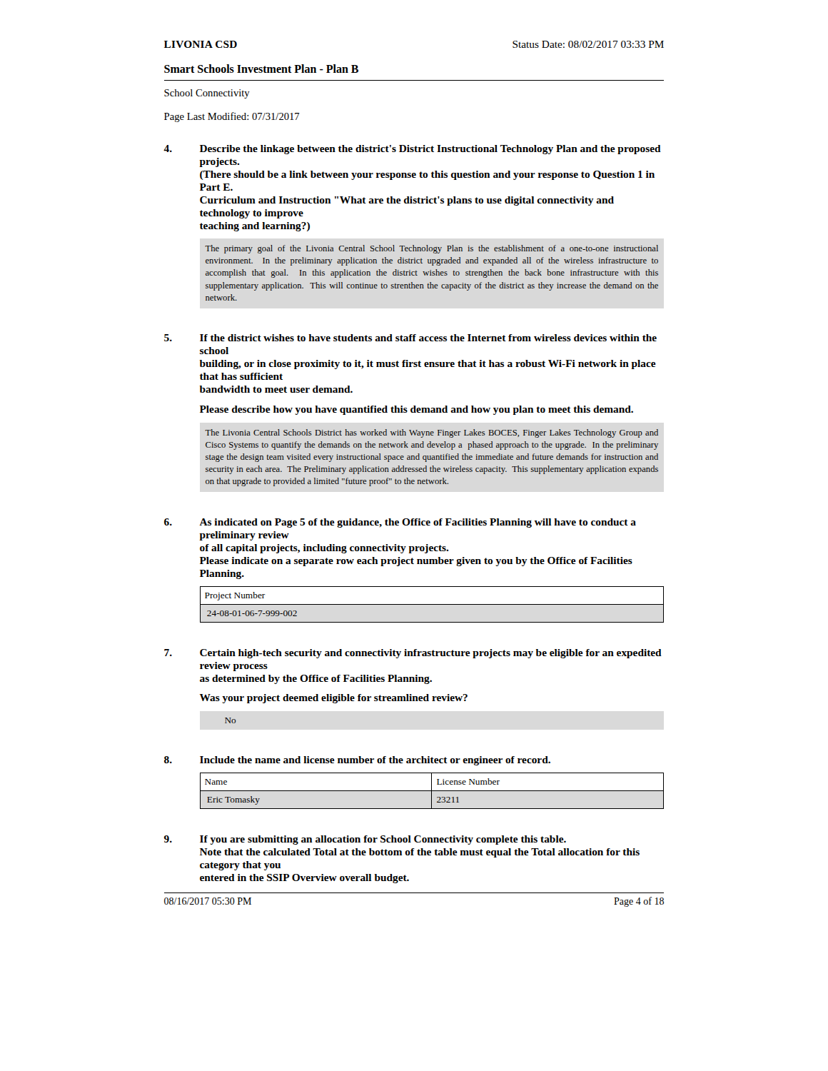LIVONIA CSD
Status Date: 08/02/2017 03:33 PM
Smart Schools Investment Plan - Plan B
School Connectivity
Page Last Modified: 07/31/2017
4.
Describe the linkage between the district's District Instructional Technology Plan and the proposed projects.
(There should be a link between your response to this question and your response to Question 1 in Part E.
Curriculum and Instruction "What are the district's plans to use digital connectivity and technology to improve
teaching and learning?)
The primary goal of the Livonia Central School Technology Plan is the establishment of a one-to-one instructional environment. In the preliminary application the district upgraded and expanded all of the wireless infrastructure to accomplish that goal. In this application the district wishes to strengthen the back bone infrastructure with this supplementary application. This will continue to strenthen the capacity of the district as they increase the demand on the network.
5.
If the district wishes to have students and staff access the Internet from wireless devices within the school
building, or in close proximity to it, it must first ensure that it has a robust Wi-Fi network in place that has sufficient
bandwidth to meet user demand.
Please describe how you have quantified this demand and how you plan to meet this demand.
The Livonia Central Schools District has worked with Wayne Finger Lakes BOCES, Finger Lakes Technology Group and Cisco Systems to quantify the demands on the network and develop a phased approach to the upgrade. In the preliminary stage the design team visited every instructional space and quantified the immediate and future demands for instruction and security in each area. The Preliminary application addressed the wireless capacity. This supplementary application expands on that upgrade to provided a limited "future proof" to the network.
6.
As indicated on Page 5 of the guidance, the Office of Facilities Planning will have to conduct a preliminary review
of all capital projects, including connectivity projects.
Please indicate on a separate row each project number given to you by the Office of Facilities Planning.
| Project Number |
| --- |
| 24-08-01-06-7-999-002 |
7.
Certain high-tech security and connectivity infrastructure projects may be eligible for an expedited review process
as determined by the Office of Facilities Planning.
Was your project deemed eligible for streamlined review?
No
8.
Include the name and license number of the architect or engineer of record.
| Name | License Number |
| --- | --- |
| Eric Tomasky | 23211 |
9.
If you are submitting an allocation for School Connectivity complete this table.
Note that the calculated Total at the bottom of the table must equal the Total allocation for this category that you
entered in the SSIP Overview overall budget.
08/16/2017 05:30 PM
Page 4 of 18